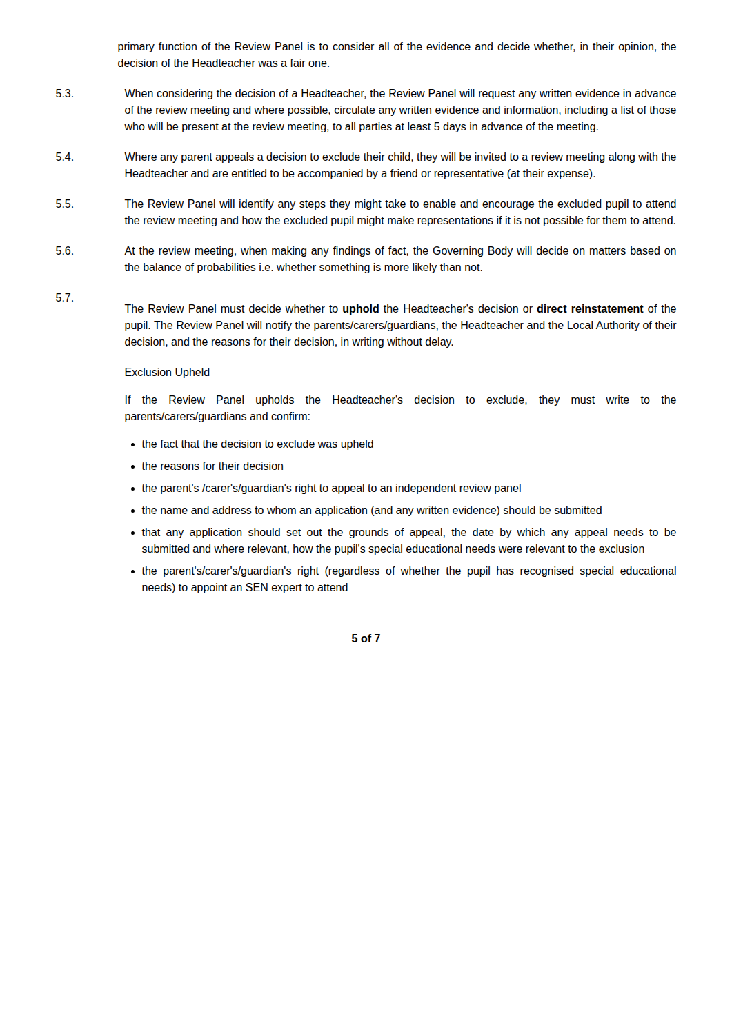primary function of the Review Panel is to consider all of the evidence and decide whether, in their opinion, the decision of the Headteacher was a fair one.
5.3.
When considering the decision of a Headteacher, the Review Panel will request any written evidence in advance of the review meeting and where possible, circulate any written evidence and information, including a list of those who will be present at the review meeting, to all parties at least 5 days in advance of the meeting.
5.4.
Where any parent appeals a decision to exclude their child, they will be invited to a review meeting along with the Headteacher and are entitled to be accompanied by a friend or representative (at their expense).
5.5.
The Review Panel will identify any steps they might take to enable and encourage the excluded pupil to attend the review meeting and how the excluded pupil might make representations if it is not possible for them to attend.
5.6.
At the review meeting, when making any findings of fact, the Governing Body will decide on matters based on the balance of probabilities i.e. whether something is more likely than not.
5.7.
The Review Panel must decide whether to uphold the Headteacher's decision or direct reinstatement of the pupil. The Review Panel will notify the parents/carers/guardians, the Headteacher and the Local Authority of their decision, and the reasons for their decision, in writing without delay.
Exclusion Upheld
If the Review Panel upholds the Headteacher's decision to exclude, they must write to the parents/carers/guardians and confirm:
the fact that the decision to exclude was upheld
the reasons for their decision
the parent's /carer's/guardian's right to appeal to an independent review panel
the name and address to whom an application (and any written evidence) should be submitted
that any application should set out the grounds of appeal, the date by which any appeal needs to be submitted and where relevant, how the pupil's special educational needs were relevant to the exclusion
the parent's/carer's/guardian's right (regardless of whether the pupil has recognised special educational needs) to appoint an SEN expert to attend
5 of 7